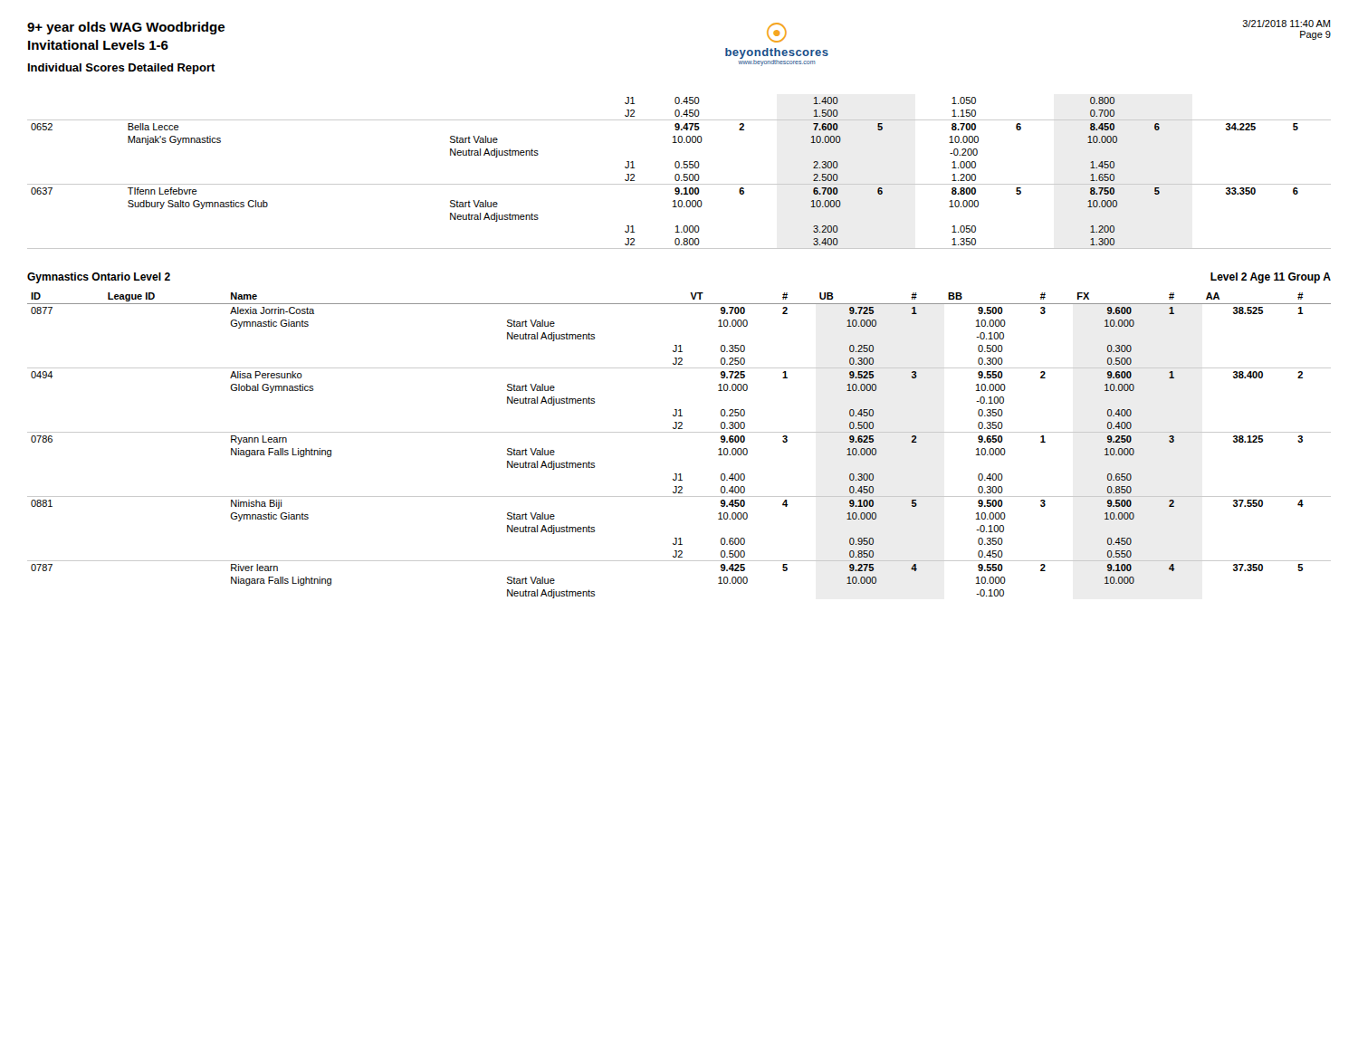9+ year olds WAG Woodbridge
Invitational Levels 1-6
Individual Scores Detailed Report
⦿
beyondthescores
www.beyondthescores.com
3/21/2018 11:40 AM
Page 9
| | | J1 | 0.450 | | 1.400 | | 1.050 | | 0.800 | | | |
| | | J2 | 0.450 | | 1.500 | | 1.150 | | 0.700 | | | |
| 0652 | Bella Lecce | | 9.475 | 2 | 7.600 | 5 | 8.700 | 6 | 8.450 | 6 | 34.225 | 5 |
| | Manjak's Gymnastics | Start Value | 10.000 | | 10.000 | | 10.000 | | 10.000 | | | |
| | | Neutral Adjustments | | | | | -0.200 | | | | | |
| | | J1 | 0.550 | | 2.300 | | 1.000 | | 1.450 | | | |
| | | J2 | 0.500 | | 2.500 | | 1.200 | | 1.650 | | | |
| 0637 | TIfenn Lefebvre | | 9.100 | 6 | 6.700 | 6 | 8.800 | 5 | 8.750 | 5 | 33.350 | 6 |
| | Sudbury Salto Gymnastics Club | Start Value | 10.000 | | 10.000 | | 10.000 | | 10.000 | | | |
| | | Neutral Adjustments | | | | | | | | | | |
| | | J1 | 1.000 | | 3.200 | | 1.050 | | 1.200 | | | |
| | | J2 | 0.800 | | 3.400 | | 1.350 | | 1.300 | | | |
Gymnastics Ontario Level 2
Level 2 Age 11 Group A
| ID | League ID | Name | | VT | # | UB | # | BB | # | FX | # | AA | # |
| --- | --- | --- | --- | --- | --- | --- | --- | --- | --- | --- | --- | --- | --- |
| 0877 | | Alexia Jorrin-Costa | | 9.700 | 2 | 9.725 | 1 | 9.500 | 3 | 9.600 | 1 | 38.525 | 1 |
| | | Gymnastic Giants | Start Value | 10.000 | | 10.000 | | 10.000 | | 10.000 | | | |
| | | | Neutral Adjustments | | | | | -0.100 | | | | | |
| | | | J1 | 0.350 | | 0.250 | | 0.500 | | 0.300 | | | |
| | | | J2 | 0.250 | | 0.300 | | 0.300 | | 0.500 | | | |
| 0494 | | Alisa Peresunko | | 9.725 | 1 | 9.525 | 3 | 9.550 | 2 | 9.600 | 1 | 38.400 | 2 |
| | | Global Gymnastics | Start Value | 10.000 | | 10.000 | | 10.000 | | 10.000 | | | |
| | | | Neutral Adjustments | | | | | -0.100 | | | | | |
| | | | J1 | 0.250 | | 0.450 | | 0.350 | | 0.400 | | | |
| | | | J2 | 0.300 | | 0.500 | | 0.350 | | 0.400 | | | |
| 0786 | | Ryann Learn | | 9.600 | 3 | 9.625 | 2 | 9.650 | 1 | 9.250 | 3 | 38.125 | 3 |
| | | Niagara Falls Lightning | Start Value | 10.000 | | 10.000 | | 10.000 | | 10.000 | | | |
| | | | Neutral Adjustments | | | | | | | | | | |
| | | | J1 | 0.400 | | 0.300 | | 0.400 | | 0.650 | | | |
| | | | J2 | 0.400 | | 0.450 | | 0.300 | | 0.850 | | | |
| 0881 | | Nimisha Biji | | 9.450 | 4 | 9.100 | 5 | 9.500 | 3 | 9.500 | 2 | 37.550 | 4 |
| | | Gymnastic Giants | Start Value | 10.000 | | 10.000 | | 10.000 | | 10.000 | | | |
| | | | Neutral Adjustments | | | | | -0.100 | | | | | |
| | | | J1 | 0.600 | | 0.950 | | 0.350 | | 0.450 | | | |
| | | | J2 | 0.500 | | 0.850 | | 0.450 | | 0.550 | | | |
| 0787 | | River learn | | 9.425 | 5 | 9.275 | 4 | 9.550 | 2 | 9.100 | 4 | 37.350 | 5 |
| | | Niagara Falls Lightning | Start Value | 10.000 | | 10.000 | | 10.000 | | 10.000 | | | |
| | | | Neutral Adjustments | | | | | -0.100 | | | | | |